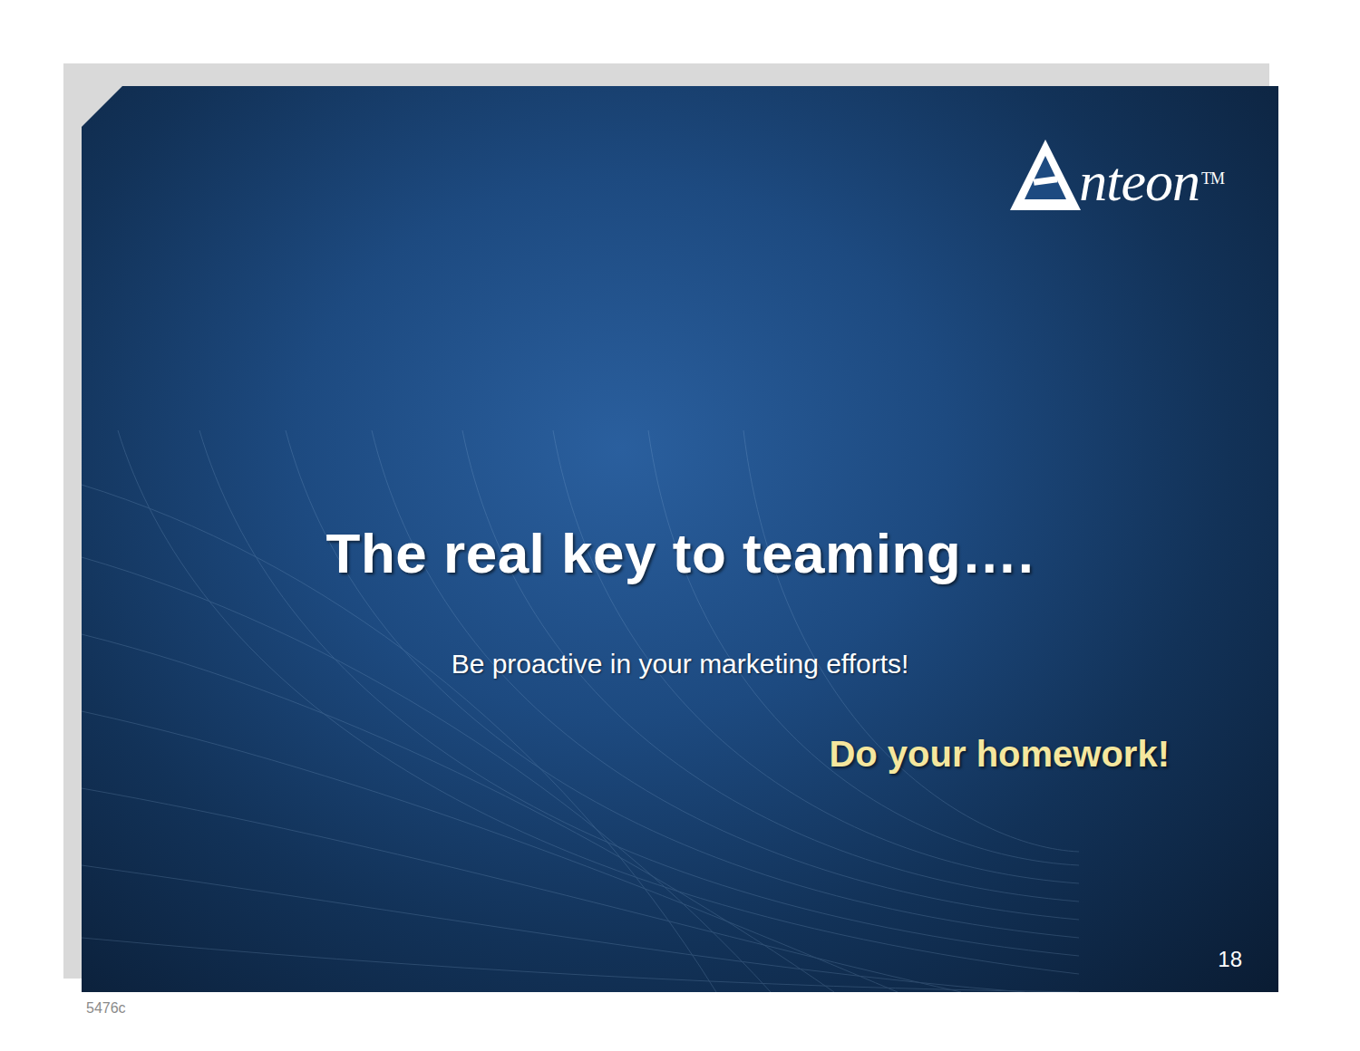nteon TM
The real key to teaming….
Be proactive in your marketing efforts!
Do your homework!
18
5476c